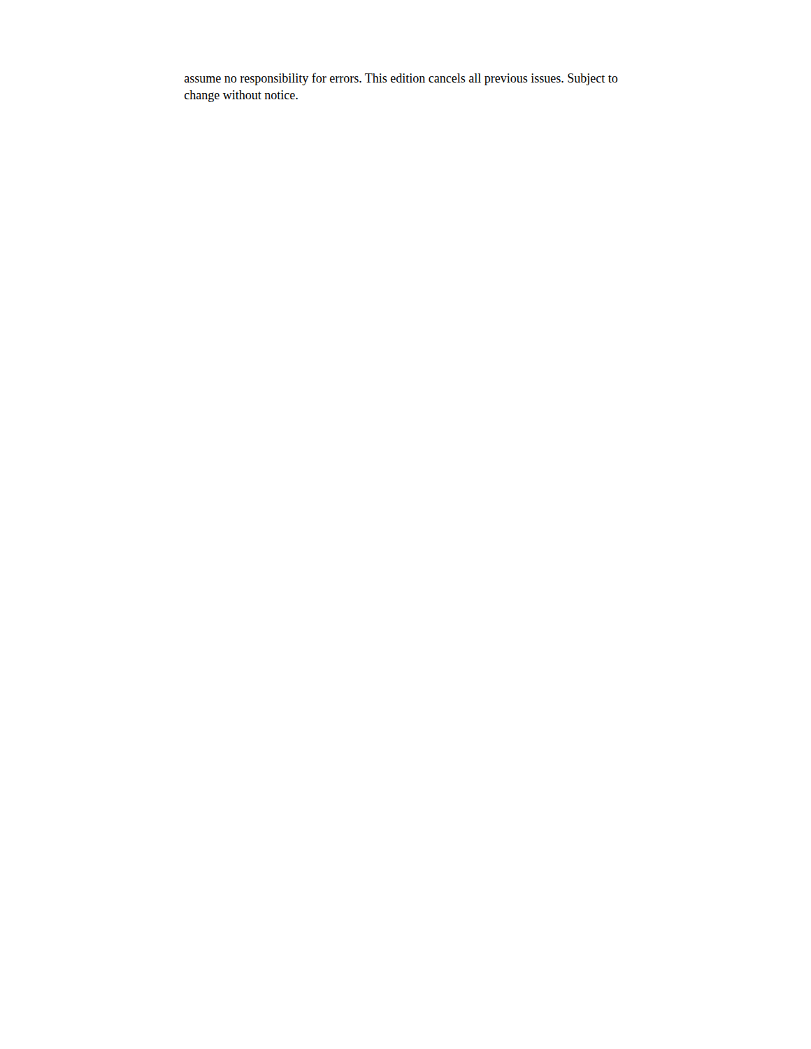assume no responsibility for errors. This edition cancels all previous issues. Subject to change without notice.